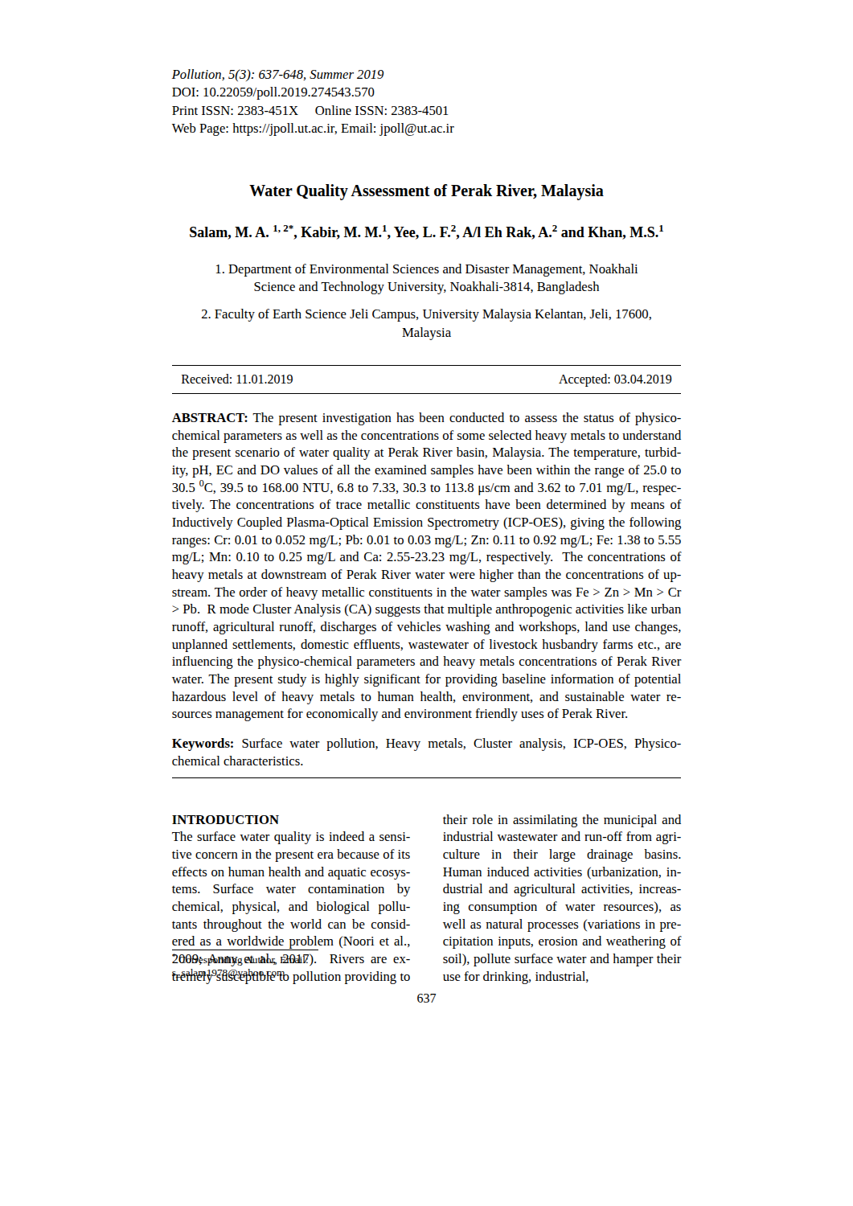Pollution, 5(3): 637-648, Summer 2019
DOI: 10.22059/poll.2019.274543.570
Print ISSN: 2383-451X Online ISSN: 2383-4501
Web Page: https://jpoll.ut.ac.ir, Email: jpoll@ut.ac.ir
Water Quality Assessment of Perak River, Malaysia
Salam, M. A. 1, 2*, Kabir, M. M.1, Yee, L. F.2, A/l Eh Rak, A.2 and Khan, M.S.1
1. Department of Environmental Sciences and Disaster Management, Noakhali Science and Technology University, Noakhali-3814, Bangladesh
2. Faculty of Earth Science Jeli Campus, University Malaysia Kelantan, Jeli, 17600, Malaysia
Received: 11.01.2019 Accepted: 03.04.2019
ABSTRACT: The present investigation has been conducted to assess the status of physico-chemical parameters as well as the concentrations of some selected heavy metals to understand the present scenario of water quality at Perak River basin, Malaysia. The temperature, turbidity, pH, EC and DO values of all the examined samples have been within the range of 25.0 to 30.5 0C, 39.5 to 168.00 NTU, 6.8 to 7.33, 30.3 to 113.8 μs/cm and 3.62 to 7.01 mg/L, respectively. The concentrations of trace metallic constituents have been determined by means of Inductively Coupled Plasma-Optical Emission Spectrometry (ICP-OES), giving the following ranges: Cr: 0.01 to 0.052 mg/L; Pb: 0.01 to 0.03 mg/L; Zn: 0.11 to 0.92 mg/L; Fe: 1.38 to 5.55 mg/L; Mn: 0.10 to 0.25 mg/L and Ca: 2.55-23.23 mg/L, respectively. The concentrations of heavy metals at downstream of Perak River water were higher than the concentrations of upstream. The order of heavy metallic constituents in the water samples was Fe > Zn > Mn > Cr > Pb. R mode Cluster Analysis (CA) suggests that multiple anthropogenic activities like urban runoff, agricultural runoff, discharges of vehicles washing and workshops, land use changes, unplanned settlements, domestic effluents, wastewater of livestock husbandry farms etc., are influencing the physico-chemical parameters and heavy metals concentrations of Perak River water. The present study is highly significant for providing baseline information of potential hazardous level of heavy metals to human health, environment, and sustainable water resources management for economically and environment friendly uses of Perak River.
Keywords: Surface water pollution, Heavy metals, Cluster analysis, ICP-OES, Physico-chemical characteristics.
INTRODUCTION
The surface water quality is indeed a sensitive concern in the present era because of its effects on human health and aquatic ecosystems. Surface water contamination by chemical, physical, and biological pollutants throughout the world can be considered as a worldwide problem (Noori et al., 2009; Anny et al., 2017). Rivers are extremely susceptible to pollution providing to their role in assimilating the municipal and industrial wastewater and run-off from agriculture in their large drainage basins. Human induced activities (urbanization, industrial and agricultural activities, increasing consumption of water resources), as well as natural processes (variations in precipitation inputs, erosion and weathering of soil), pollute surface water and hamper their use for drinking, industrial,
* Corresponding Author, Email: s_salam1978@yahoo.com
637